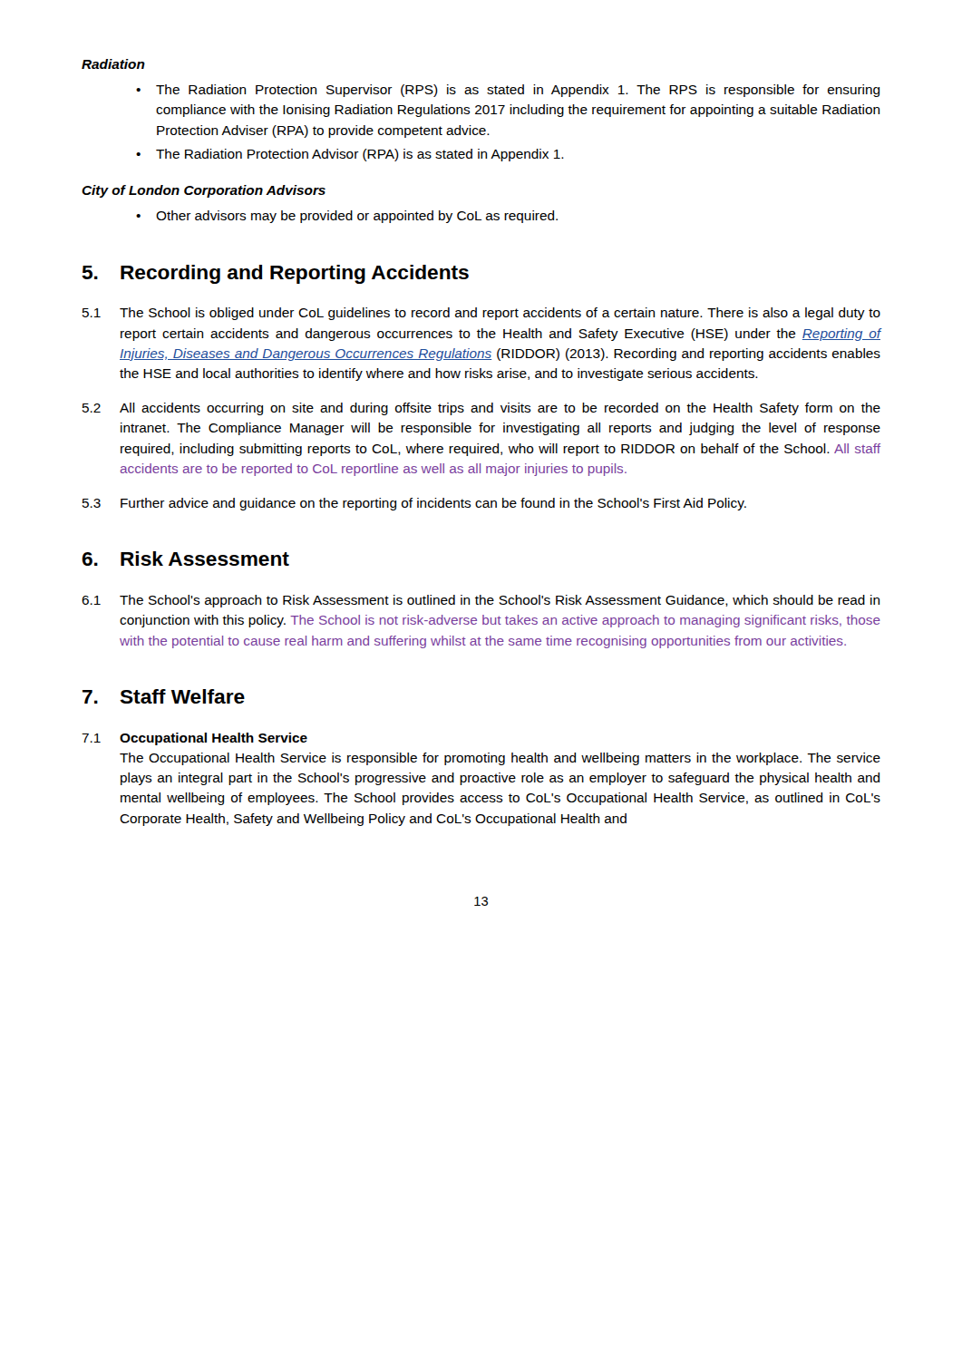Radiation
The Radiation Protection Supervisor (RPS) is as stated in Appendix 1. The RPS is responsible for ensuring compliance with the Ionising Radiation Regulations 2017 including the requirement for appointing a suitable Radiation Protection Adviser (RPA) to provide competent advice.
The Radiation Protection Advisor (RPA) is as stated in Appendix 1.
City of London Corporation Advisors
Other advisors may be provided or appointed by CoL as required.
5. Recording and Reporting Accidents
5.1
The School is obliged under CoL guidelines to record and report accidents of a certain nature. There is also a legal duty to report certain accidents and dangerous occurrences to the Health and Safety Executive (HSE) under the Reporting of Injuries, Diseases and Dangerous Occurrences Regulations (RIDDOR) (2013). Recording and reporting accidents enables the HSE and local authorities to identify where and how risks arise, and to investigate serious accidents.
5.2
All accidents occurring on site and during offsite trips and visits are to be recorded on the Health Safety form on the intranet. The Compliance Manager will be responsible for investigating all reports and judging the level of response required, including submitting reports to CoL, where required, who will report to RIDDOR on behalf of the School. All staff accidents are to be reported to CoL reportline as well as all major injuries to pupils.
5.3
Further advice and guidance on the reporting of incidents can be found in the School's First Aid Policy.
6. Risk Assessment
6.1
The School's approach to Risk Assessment is outlined in the School's Risk Assessment Guidance, which should be read in conjunction with this policy. The School is not risk-adverse but takes an active approach to managing significant risks, those with the potential to cause real harm and suffering whilst at the same time recognising opportunities from our activities.
7. Staff Welfare
7.1
Occupational Health Service
The Occupational Health Service is responsible for promoting health and wellbeing matters in the workplace. The service plays an integral part in the School's progressive and proactive role as an employer to safeguard the physical health and mental wellbeing of employees. The School provides access to CoL's Occupational Health Service, as outlined in CoL's Corporate Health, Safety and Wellbeing Policy and CoL's Occupational Health and
13